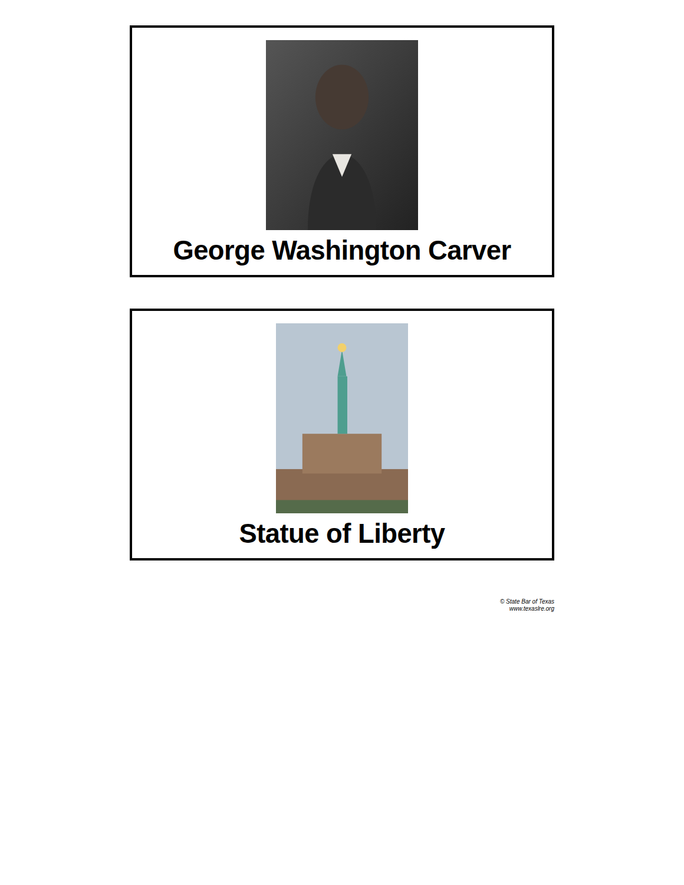George Washington Carver
Statue of Liberty
© State Bar of Texas
www.texaslre.org